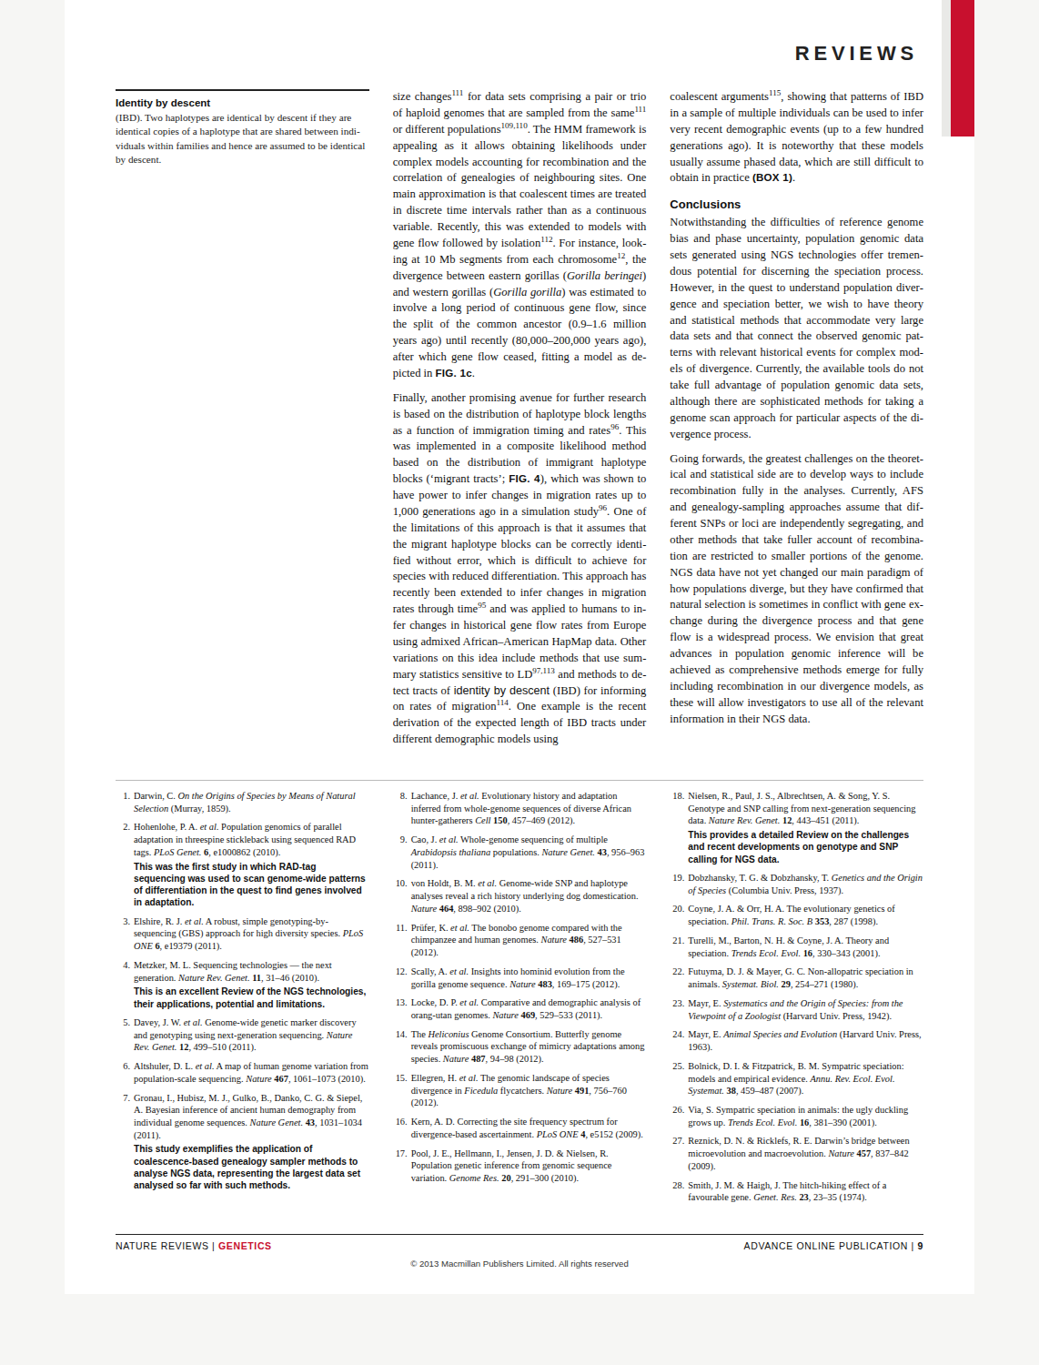REVIEWS
Identity by descent
(IBD). Two haplotypes are identical by descent if they are identical copies of a haplotype that are shared between individuals within families and hence are assumed to be identical by descent.
size changes111 for data sets comprising a pair or trio of haploid genomes that are sampled from the same111 or different populations109,110. The HMM framework is appealing as it allows obtaining likelihoods under complex models accounting for recombination and the correlation of genealogies of neighbouring sites. One main approximation is that coalescent times are treated in discrete time intervals rather than as a continuous variable. Recently, this was extended to models with gene flow followed by isolation112. For instance, looking at 10 Mb segments from each chromosome12, the divergence between eastern gorillas (Gorilla beringei) and western gorillas (Gorilla gorilla) was estimated to involve a long period of continuous gene flow, since the split of the common ancestor (0.9–1.6 million years ago) until recently (80,000–200,000 years ago), after which gene flow ceased, fitting a model as depicted in FIG. 1c.
Finally, another promising avenue for further research is based on the distribution of haplotype block lengths as a function of immigration timing and rates96. This was implemented in a composite likelihood method based on the distribution of immigrant haplotype blocks (‘migrant tracts’; FIG. 4), which was shown to have power to infer changes in migration rates up to 1,000 generations ago in a simulation study96. One of the limitations of this approach is that it assumes that the migrant haplotype blocks can be correctly identified without error, which is difficult to achieve for species with reduced differentiation. This approach has recently been extended to infer changes in migration rates through time95 and was applied to humans to infer changes in historical gene flow rates from Europe using admixed African–American HapMap data. Other variations on this idea include methods that use summary statistics sensitive to LD97,113 and methods to detect tracts of identity by descent (IBD) for informing on rates of migration114. One example is the recent derivation of the expected length of IBD tracts under different demographic models using
coalescent arguments115, showing that patterns of IBD in a sample of multiple individuals can be used to infer very recent demographic events (up to a few hundred generations ago). It is noteworthy that these models usually assume phased data, which are still difficult to obtain in practice (BOX 1).
Conclusions
Notwithstanding the difficulties of reference genome bias and phase uncertainty, population genomic data sets generated using NGS technologies offer tremendous potential for discerning the speciation process. However, in the quest to understand population divergence and speciation better, we wish to have theory and statistical methods that accommodate very large data sets and that connect the observed genomic patterns with relevant historical events for complex models of divergence. Currently, the available tools do not take full advantage of population genomic data sets, although there are sophisticated methods for taking a genome scan approach for particular aspects of the divergence process.
Going forwards, the greatest challenges on the theoretical and statistical side are to develop ways to include recombination fully in the analyses. Currently, AFS and genealogy-sampling approaches assume that different SNPs or loci are independently segregating, and other methods that take fuller account of recombination are restricted to smaller portions of the genome. NGS data have not yet changed our main paradigm of how populations diverge, but they have confirmed that natural selection is sometimes in conflict with gene exchange during the divergence process and that gene flow is a widespread process. We envision that great advances in population genomic inference will be achieved as comprehensive methods emerge for fully including recombination in our divergence models, as these will allow investigators to use all of the relevant information in their NGS data.
1. Darwin, C. On the Origins of Species by Means of Natural Selection (Murray, 1859).
2. Hohenlohe, P. A. et al. Population genomics of parallel adaptation in threespine stickleback using sequenced RAD tags. PLoS Genet. 6, e1000862 (2010). This was the first study in which RAD-tag sequencing was used to scan genome-wide patterns of differentiation in the quest to find genes involved in adaptation.
3. Elshire, R. J. et al. A robust, simple genotyping-by-sequencing (GBS) approach for high diversity species. PLoS ONE 6, e19379 (2011).
4. Metzker, M. L. Sequencing technologies — the next generation. Nature Rev. Genet. 11, 31–46 (2010). This is an excellent Review of the NGS technologies, their applications, potential and limitations.
5. Davey, J. W. et al. Genome-wide genetic marker discovery and genotyping using next-generation sequencing. Nature Rev. Genet. 12, 499–510 (2011).
6. Altshuler, D. L. et al. A map of human genome variation from population-scale sequencing. Nature 467, 1061–1073 (2010).
7. Gronau, I., Hubisz, M. J., Gulko, B., Danko, C. G. & Siepel, A. Bayesian inference of ancient human demography from individual genome sequences. Nature Genet. 43, 1031–1034 (2011). This study exemplifies the application of coalescence-based genealogy sampler methods to analyse NGS data, representing the largest data set analysed so far with such methods.
8. Lachance, J. et al. Evolutionary history and adaptation inferred from whole-genome sequences of diverse African hunter-gatherers Cell 150, 457–469 (2012).
9. Cao, J. et al. Whole-genome sequencing of multiple Arabidopsis thaliana populations. Nature Genet. 43, 956–963 (2011).
10. von Holdt, B. M. et al. Genome-wide SNP and haplotype analyses reveal a rich history underlying dog domestication. Nature 464, 898–902 (2010).
11. Prüfer, K. et al. The bonobo genome compared with the chimpanzee and human genomes. Nature 486, 527–531 (2012).
12. Scally, A. et al. Insights into hominid evolution from the gorilla genome sequence. Nature 483, 169–175 (2012).
13. Locke, D. P. et al. Comparative and demographic analysis of orang-utan genomes. Nature 469, 529–533 (2011).
14. The Heliconius Genome Consortium. Butterfly genome reveals promiscuous exchange of mimicry adaptations among species. Nature 487, 94–98 (2012).
15. Ellegren, H. et al. The genomic landscape of species divergence in Ficedula flycatchers. Nature 491, 756–760 (2012).
16. Kern, A. D. Correcting the site frequency spectrum for divergence-based ascertainment. PLoS ONE 4, e5152 (2009).
17. Pool, J. E., Hellmann, I., Jensen, J. D. & Nielsen, R. Population genetic inference from genomic sequence variation. Genome Res. 20, 291–300 (2010).
18. Nielsen, R., Paul, J. S., Albrechtsen, A. & Song, Y. S. Genotype and SNP calling from next-generation sequencing data. Nature Rev. Genet. 12, 443–451 (2011). This provides a detailed Review on the challenges and recent developments on genotype and SNP calling for NGS data.
19. Dobzhansky, T. G. & Dobzhansky, T. Genetics and the Origin of Species (Columbia Univ. Press, 1937).
20. Coyne, J. A. & Orr, H. A. The evolutionary genetics of speciation. Phil. Trans. R. Soc. B 353, 287 (1998).
21. Turelli, M., Barton, N. H. & Coyne, J. A. Theory and speciation. Trends Ecol. Evol. 16, 330–343 (2001).
22. Futuyma, D. J. & Mayer, G. C. Non-allopatric speciation in animals. Systemat. Biol. 29, 254–271 (1980).
23. Mayr, E. Systematics and the Origin of Species: from the Viewpoint of a Zoologist (Harvard Univ. Press, 1942).
24. Mayr, E. Animal Species and Evolution (Harvard Univ. Press, 1963).
25. Bolnick, D. I. & Fitzpatrick, B. M. Sympatric speciation: models and empirical evidence. Annu. Rev. Ecol. Evol. Systemat. 38, 459–487 (2007).
26. Via, S. Sympatric speciation in animals: the ugly duckling grows up. Trends Ecol. Evol. 16, 381–390 (2001).
27. Reznick, D. N. & Ricklefs, R. E. Darwin’s bridge between microevolution and macroevolution. Nature 457, 837–842 (2009).
28. Smith, J. M. & Haigh, J. The hitch-hiking effect of a favourable gene. Genet. Res. 23, 23–35 (1974).
NATURE REVIEWS | GENETICS
ADVANCE ONLINE PUBLICATION | 9
© 2013 Macmillan Publishers Limited. All rights reserved